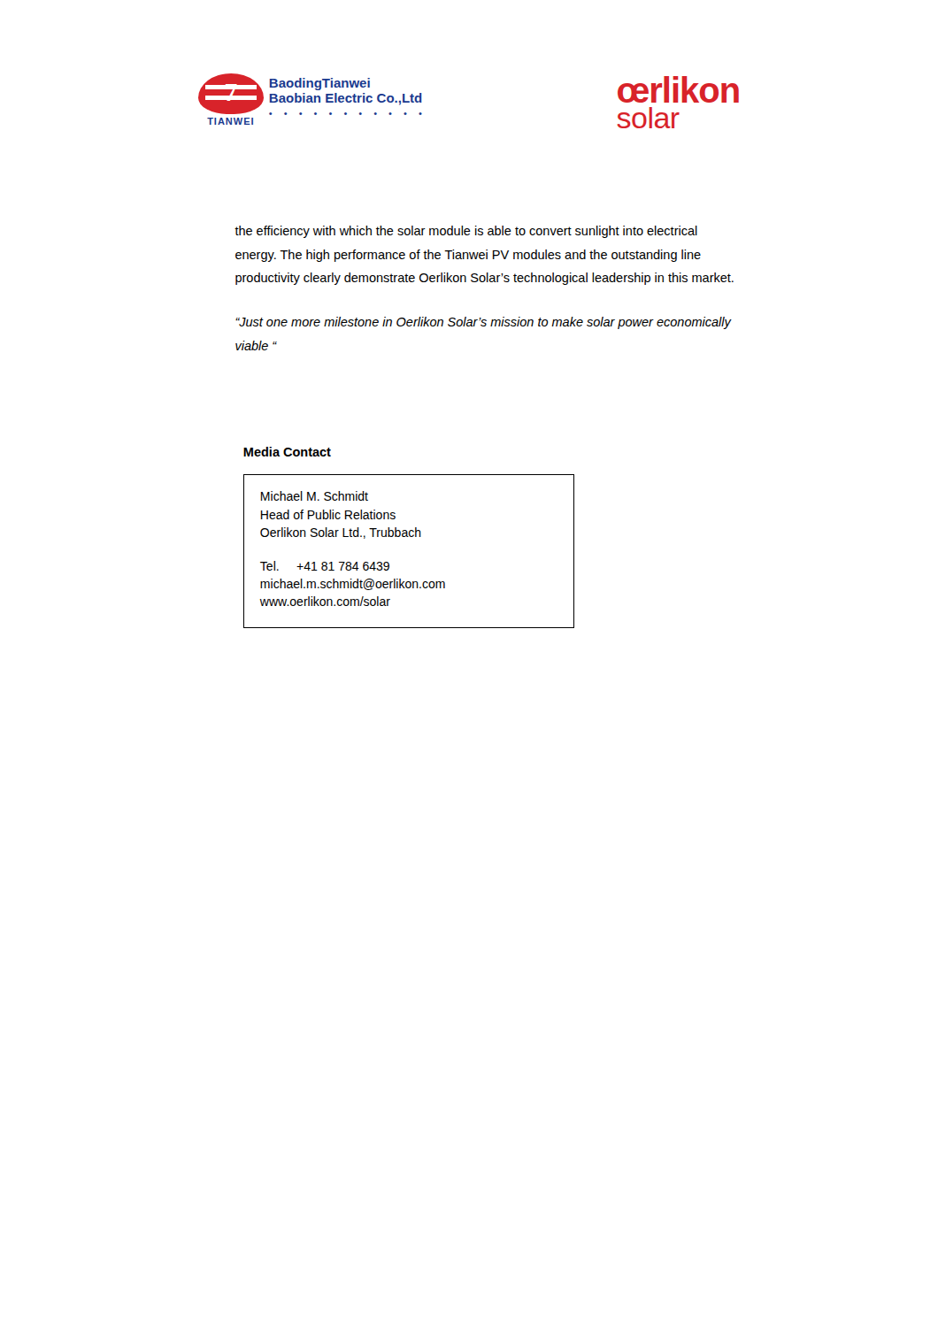7
TIANWEI
BaodingTianwei
Baobian Electric Co.,Ltd
• • • • • • • • • • •
œrlikon
solar
the efficiency with which the solar module is able to convert sunlight into electrical energy. The high performance of the Tianwei PV modules and the outstanding line productivity clearly demonstrate Oerlikon Solar’s technological leadership in this market.
“Just one more milestone in Oerlikon Solar’s mission to make solar power economically viable “
Media Contact
Michael M. Schmidt
Head of Public Relations
Oerlikon Solar Ltd., Trubbach
Tel. +41 81 784 6439
michael.m.schmidt@oerlikon.com
www.oerlikon.com/solar